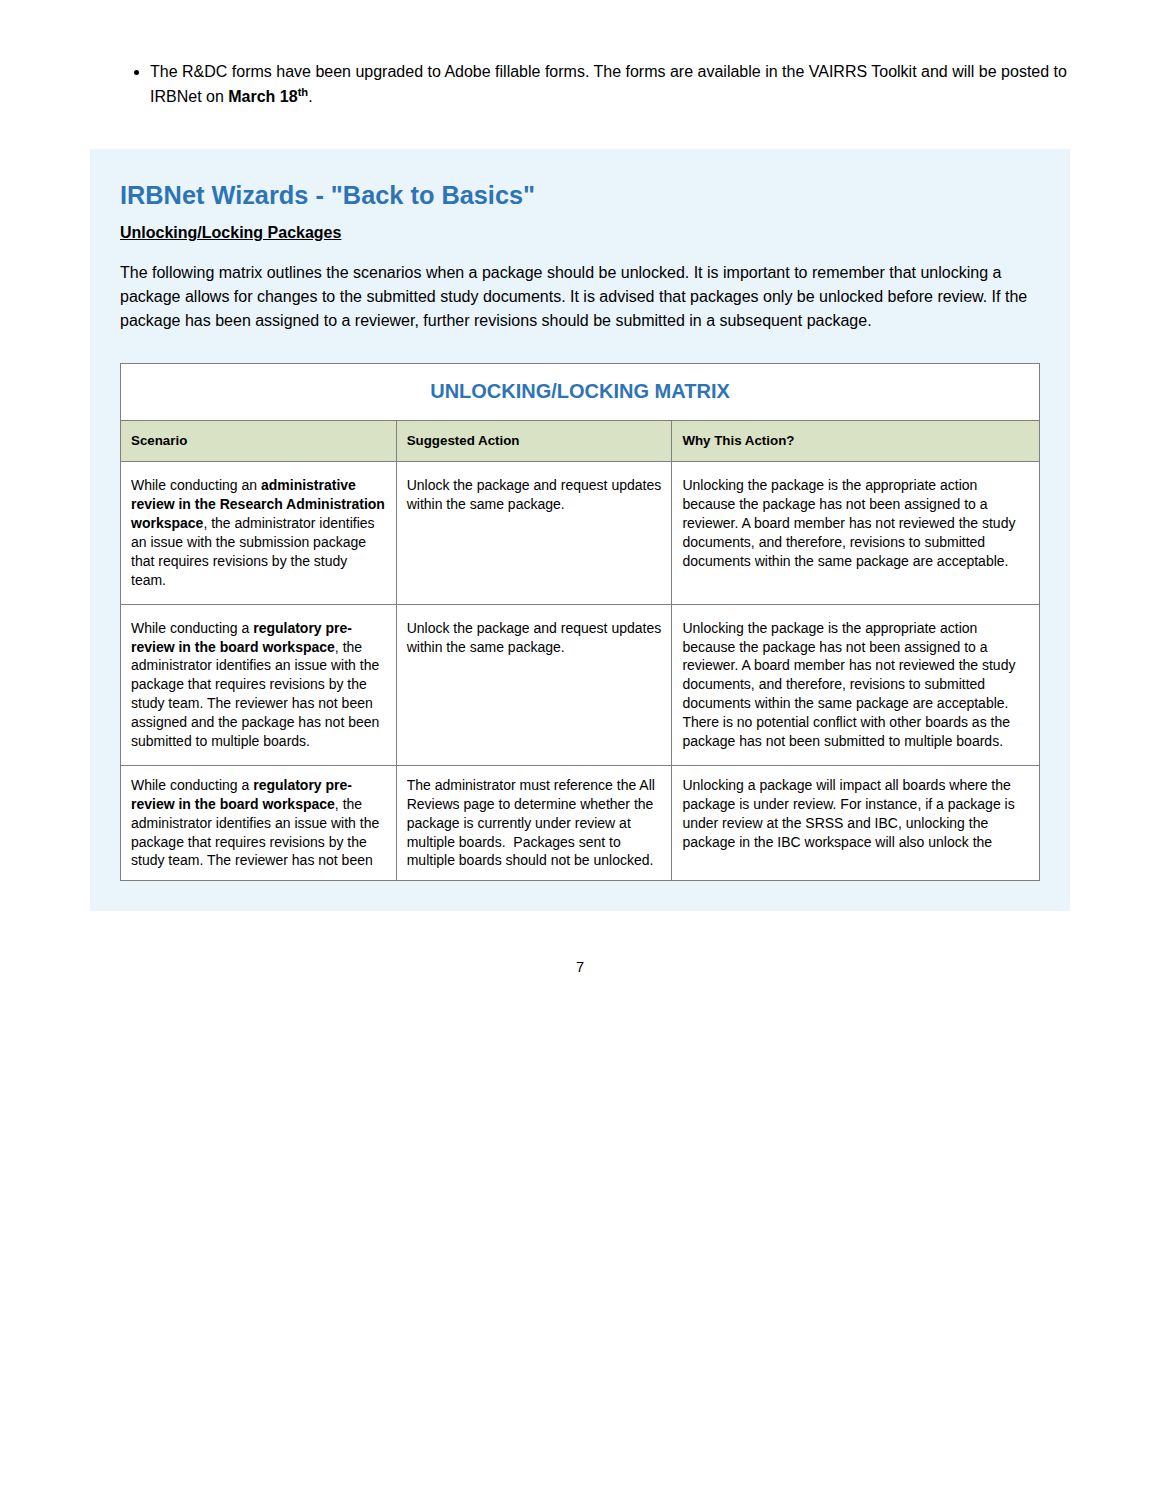The R&DC forms have been upgraded to Adobe fillable forms. The forms are available in the VAIRRS Toolkit and will be posted to IRBNet on March 18th.
IRBNet Wizards - "Back to Basics"
Unlocking/Locking Packages
The following matrix outlines the scenarios when a package should be unlocked. It is important to remember that unlocking a package allows for changes to the submitted study documents. It is advised that packages only be unlocked before review. If the package has been assigned to a reviewer, further revisions should be submitted in a subsequent package.
UNLOCKING/LOCKING MATRIX
| Scenario | Suggested Action | Why This Action? |
| --- | --- | --- |
| While conducting an administrative review in the Research Administration workspace , the administrator identifies an issue with the submission package that requires revisions by the study team. | Unlock the package and request updates within the same package. | Unlocking the package is the appropriate action because the package has not been assigned to a reviewer. A board member has not reviewed the study documents, and therefore, revisions to submitted documents within the same package are acceptable. |
| While conducting a regulatory pre-review in the board workspace , the administrator identifies an issue with the package that requires revisions by the study team. The reviewer has not been assigned and the package has not been submitted to multiple boards. | Unlock the package and request updates within the same package. | Unlocking the package is the appropriate action because the package has not been assigned to a reviewer. A board member has not reviewed the study documents, and therefore, revisions to submitted documents within the same package are acceptable. There is no potential conflict with other boards as the package has not been submitted to multiple boards. |
| While conducting a regulatory pre-review in the board workspace , the administrator identifies an issue with the package that requires revisions by the study team. The reviewer has not been | The administrator must reference the All Reviews page to determine whether the package is currently under review at multiple boards. Packages sent to multiple boards should not be unlocked. | Unlocking a package will impact all boards where the package is under review. For instance, if a package is under review at the SRSS and IBC, unlocking the package in the IBC workspace will also unlock the |
7